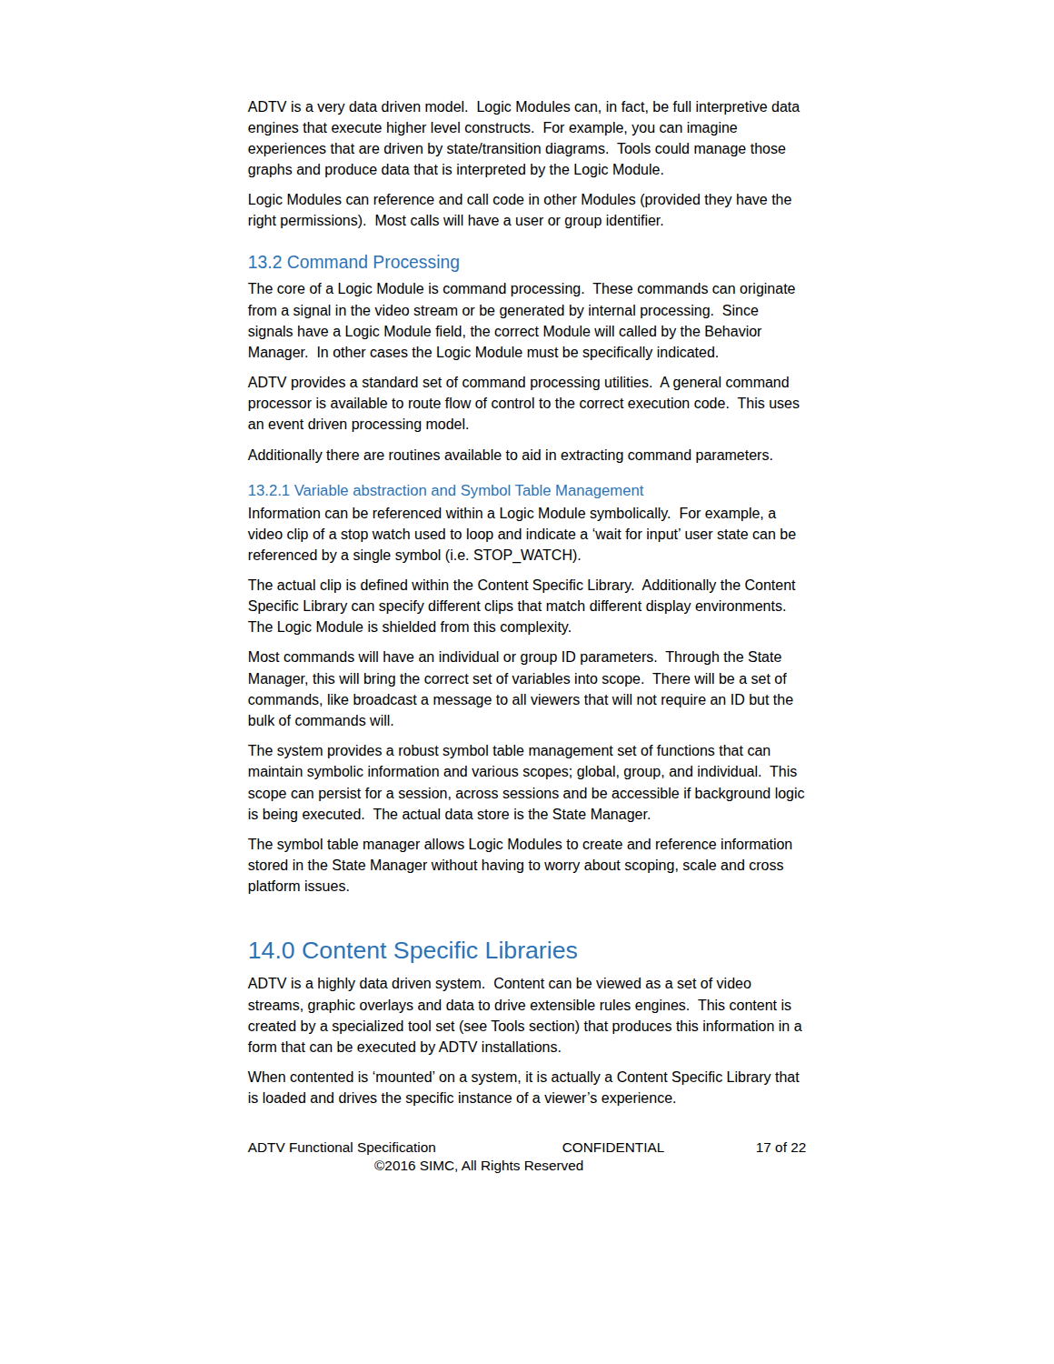ADTV is a very data driven model. Logic Modules can, in fact, be full interpretive data engines that execute higher level constructs. For example, you can imagine experiences that are driven by state/transition diagrams. Tools could manage those graphs and produce data that is interpreted by the Logic Module.
Logic Modules can reference and call code in other Modules (provided they have the right permissions). Most calls will have a user or group identifier.
13.2 Command Processing
The core of a Logic Module is command processing. These commands can originate from a signal in the video stream or be generated by internal processing. Since signals have a Logic Module field, the correct Module will called by the Behavior Manager. In other cases the Logic Module must be specifically indicated.
ADTV provides a standard set of command processing utilities. A general command processor is available to route flow of control to the correct execution code. This uses an event driven processing model.
Additionally there are routines available to aid in extracting command parameters.
13.2.1 Variable abstraction and Symbol Table Management
Information can be referenced within a Logic Module symbolically. For example, a video clip of a stop watch used to loop and indicate a ‘wait for input’ user state can be referenced by a single symbol (i.e. STOP_WATCH).
The actual clip is defined within the Content Specific Library. Additionally the Content Specific Library can specify different clips that match different display environments. The Logic Module is shielded from this complexity.
Most commands will have an individual or group ID parameters. Through the State Manager, this will bring the correct set of variables into scope. There will be a set of commands, like broadcast a message to all viewers that will not require an ID but the bulk of commands will.
The system provides a robust symbol table management set of functions that can maintain symbolic information and various scopes; global, group, and individual. This scope can persist for a session, across sessions and be accessible if background logic is being executed. The actual data store is the State Manager.
The symbol table manager allows Logic Modules to create and reference information stored in the State Manager without having to worry about scoping, scale and cross platform issues.
14.0 Content Specific Libraries
ADTV is a highly data driven system. Content can be viewed as a set of video streams, graphic overlays and data to drive extensible rules engines. This content is created by a specialized tool set (see Tools section) that produces this information in a form that can be executed by ADTV installations.
When contented is ‘mounted’ on a system, it is actually a Content Specific Library that is loaded and drives the specific instance of a viewer’s experience.
ADTV Functional Specification CONFIDENTIAL 17 of 22
©2016 SIMC, All Rights Reserved